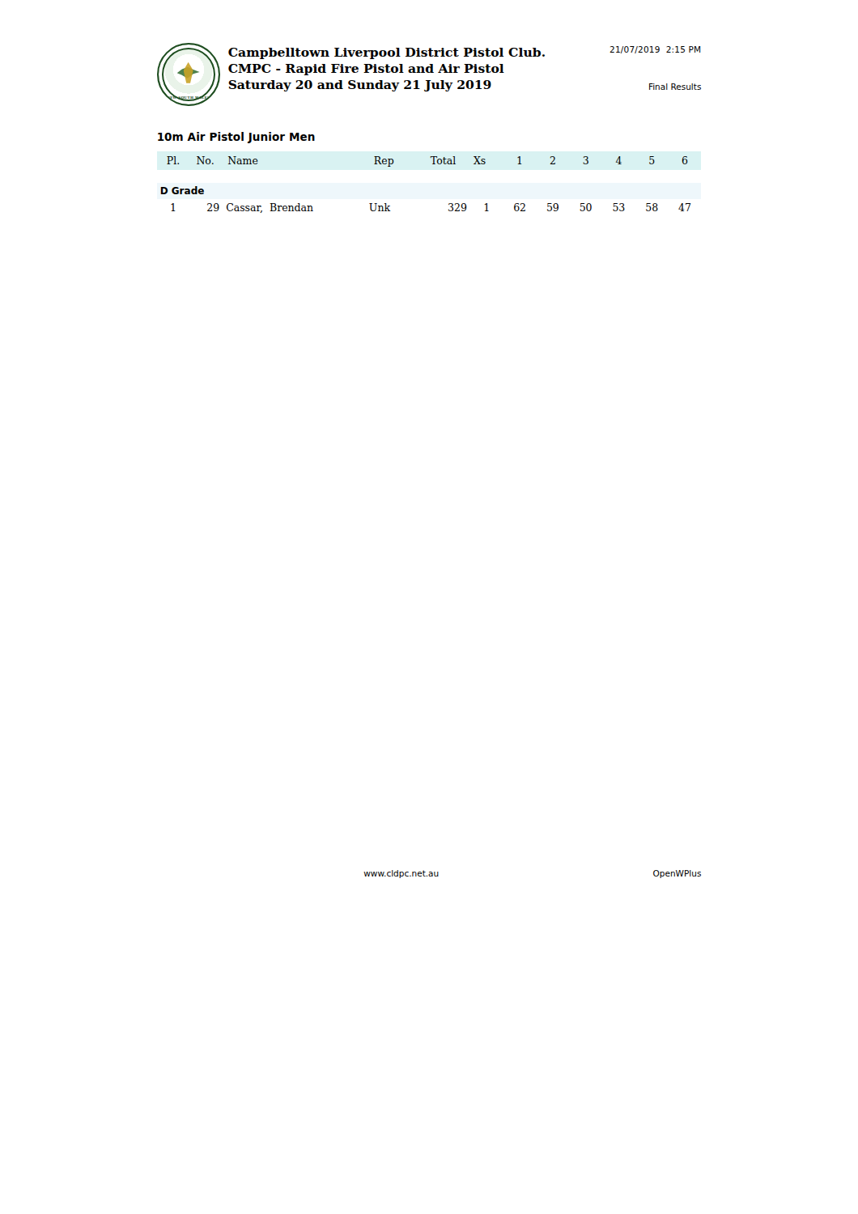NEW SOUTH WALES
Campbelltown Liverpool District Pistol Club.
CMPC - Rapid Fire Pistol and Air Pistol
Saturday 20 and Sunday 21 July 2019
21/07/2019 2:15 PM
Final Results
10m Air Pistol Junior Men
| Pl. | No. | Name | Rep | Total | Xs | 1 | 2 | 3 | 4 | 5 | 6 |
| --- | --- | --- | --- | --- | --- | --- | --- | --- | --- | --- | --- |
| D Grade |
| 1 | 29 | Cassar, Brendan | Unk | 329 | 1 | 62 | 59 | 50 | 53 | 58 | 47 |
www.cldpc.net.au
OpenWPlus